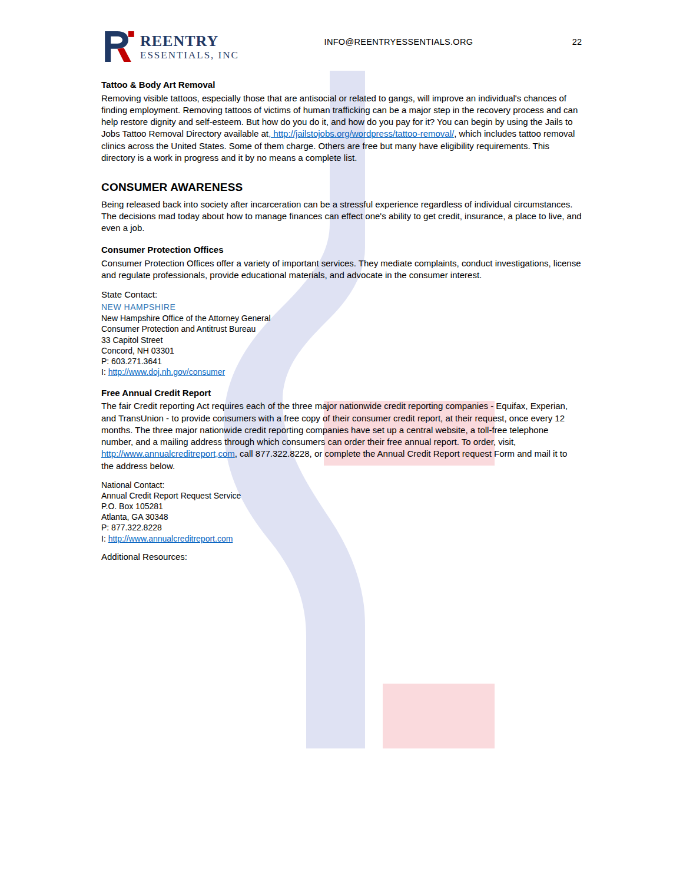REENTRY
ESSENTIALS, INC
INFO@REENTRYESSENTIALS.ORG
22
Tattoo & Body Art Removal
Removing visible tattoos, especially those that are antisocial or related to gangs, will improve an individual's chances of finding employment. Removing tattoos of victims of human trafficking can be a major step in the recovery process and can help restore dignity and self-esteem. But how do you do it, and how do you pay for it? You can begin by using the Jails to Jobs Tattoo Removal Directory available at, http://jailstojobs.org/wordpress/tattoo-removal/, which includes tattoo removal clinics across the United States. Some of them charge. Others are free but many have eligibility requirements. This directory is a work in progress and it by no means a complete list.
CONSUMER AWARENESS
Being released back into society after incarceration can be a stressful experience regardless of individual circumstances. The decisions mad today about how to manage finances can effect one's ability to get credit, insurance, a place to live, and even a job.
Consumer Protection Offices
Consumer Protection Offices offer a variety of important services. They mediate complaints, conduct investigations, license and regulate professionals, provide educational materials, and advocate in the consumer interest.
State Contact:
NEW HAMPSHIRE
New Hampshire Office of the Attorney General
Consumer Protection and Antitrust Bureau
33 Capitol Street
Concord, NH 03301
P: 603.271.3641
I: http://www.doj.nh.gov/consumer
Free Annual Credit Report
The fair Credit reporting Act requires each of the three major nationwide credit reporting companies - Equifax, Experian, and TransUnion - to provide consumers with a free copy of their consumer credit report, at their request, once every 12 months. The three major nationwide credit reporting companies have set up a central website, a toll-free telephone number, and a mailing address through which consumers can order their free annual report. To order, visit, http://www.annualcreditreport,com, call 877.322.8228, or complete the Annual Credit Report request Form and mail it to the address below.
National Contact:
Annual Credit Report Request Service
P.O. Box 105281
Atlanta, GA 30348
P: 877.322.8228
I: http://www.annualcreditreport.com
Additional Resources: